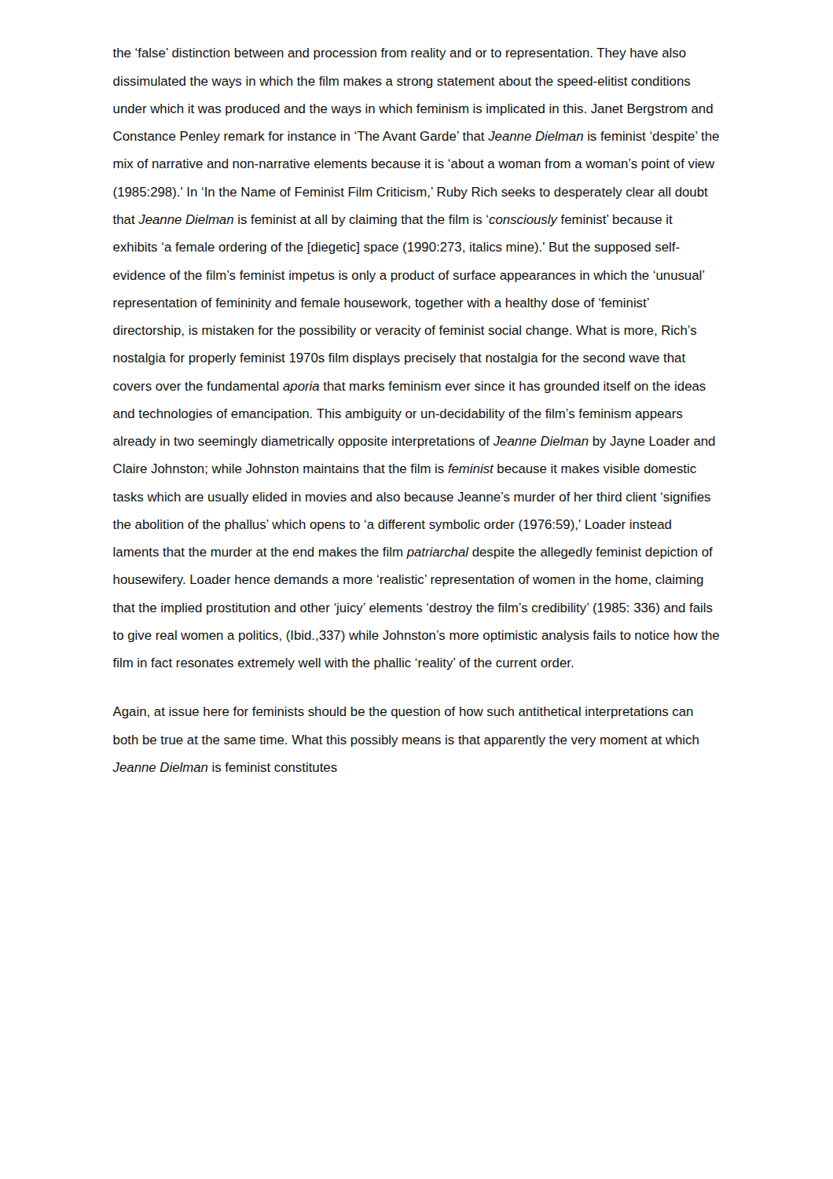the ‘false’ distinction between and procession from reality and or to representation. They have also dissimulated the ways in which the film makes a strong statement about the speed-elitist conditions under which it was produced and the ways in which feminism is implicated in this. Janet Bergstrom and Constance Penley remark for instance in ‘The Avant Garde’ that Jeanne Dielman is feminist ‘despite’ the mix of narrative and non-narrative elements because it is ‘about a woman from a woman’s point of view (1985:298).' In ‘In the Name of Feminist Film Criticism,’ Ruby Rich seeks to desperately clear all doubt that Jeanne Dielman is feminist at all by claiming that the film is ‘consciously feminist’ because it exhibits ‘a female ordering of the [diegetic] space (1990:273, italics mine).' But the supposed self-evidence of the film’s feminist impetus is only a product of surface appearances in which the ‘unusual’ representation of femininity and female housework, together with a healthy dose of ‘feminist’ directorship, is mistaken for the possibility or veracity of feminist social change. What is more, Rich’s nostalgia for properly feminist 1970s film displays precisely that nostalgia for the second wave that covers over the fundamental aporia that marks feminism ever since it has grounded itself on the ideas and technologies of emancipation. This ambiguity or un-decidability of the film’s feminism appears already in two seemingly diametrically opposite interpretations of Jeanne Dielman by Jayne Loader and Claire Johnston; while Johnston maintains that the film is feminist because it makes visible domestic tasks which are usually elided in movies and also because Jeanne’s murder of her third client ‘signifies the abolition of the phallus’ which opens to ‘a different symbolic order (1976:59),' Loader instead laments that the murder at the end makes the film patriarchal despite the allegedly feminist depiction of housewifery. Loader hence demands a more ‘realistic’ representation of women in the home, claiming that the implied prostitution and other ‘juicy’ elements ‘destroy the film’s credibility’ (1985: 336) and fails to give real women a politics, (Ibid.,337) while Johnston’s more optimistic analysis fails to notice how the film in fact resonates extremely well with the phallic ‘reality’ of the current order.
Again, at issue here for feminists should be the question of how such antithetical interpretations can both be true at the same time. What this possibly means is that apparently the very moment at which Jeanne Dielman is feminist constitutes